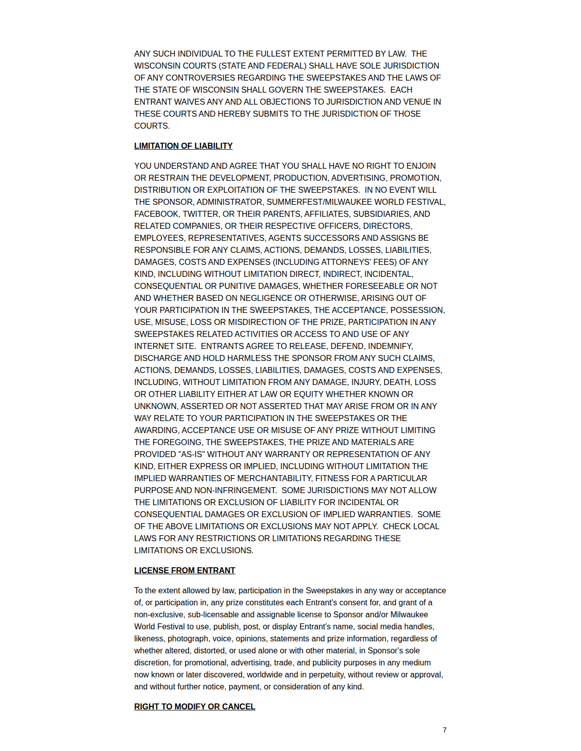Any such individual to the fullest extent permitted by law. The Wisconsin courts (state and federal) shall have sole jurisdiction of any controversies regarding the Sweepstakes and the laws of the State of Wisconsin shall govern the Sweepstakes. Each entrant waives any and all objections to jurisdiction and venue in these courts and hereby submits to the jurisdiction of those courts.
Limitation of Liability
You understand and agree that you shall have no right to enjoin or restrain the development, production, advertising, promotion, distribution or exploitation of the Sweepstakes. In no event will the Sponsor, Administrator, Summerfest/Milwaukee World Festival, Facebook, Twitter, or their parents, affiliates, subsidiaries, and related companies, or their respective officers, directors, employees, representatives, agents successors and assigns be responsible for any claims, actions, demands, losses, liabilities, damages, costs and expenses (including attorneys' fees) of any kind, including without limitation direct, indirect, incidental, consequential or punitive damages, whether foreseeable or not and whether based on negligence or otherwise, arising out of your participation in the Sweepstakes, the acceptance, possession, use, misuse, loss or misdirection of the prize, participation in any Sweepstakes related activities or access to and use of any internet site. Entrants agree to release, defend, indemnify, discharge and hold harmless the Sponsor from any such claims, actions, demands, losses, liabilities, damages, costs and expenses, including, without limitation from any damage, injury, death, loss or other liability either at law or equity whether known or unknown, asserted or not asserted that may arise from or in any way relate to your participation in the Sweepstakes or the awarding, acceptance use or misuse of any prize without limiting the foregoing, the Sweepstakes, the prize and materials are provided "as-is" without any warranty or representation of any kind, either express or implied, including without limitation the implied warranties of merchantability, fitness for a particular purpose and non-infringement. Some jurisdictions may not allow the limitations or exclusion of liability for incidental or consequential damages or exclusion of implied warranties. Some of the above limitations or exclusions may not apply. Check local laws for any restrictions or limitations regarding these limitations or exclusions.
License from Entrant
To the extent allowed by law, participation in the Sweepstakes in any way or acceptance of, or participation in, any prize constitutes each Entrant's consent for, and grant of a non-exclusive, sub-licensable and assignable license to Sponsor and/or Milwaukee World Festival to use, publish, post, or display Entrant's name, social media handles, likeness, photograph, voice, opinions, statements and prize information, regardless of whether altered, distorted, or used alone or with other material, in Sponsor's sole discretion, for promotional, advertising, trade, and publicity purposes in any medium now known or later discovered, worldwide and in perpetuity, without review or approval, and without further notice, payment, or consideration of any kind.
Right to Modify or Cancel
7